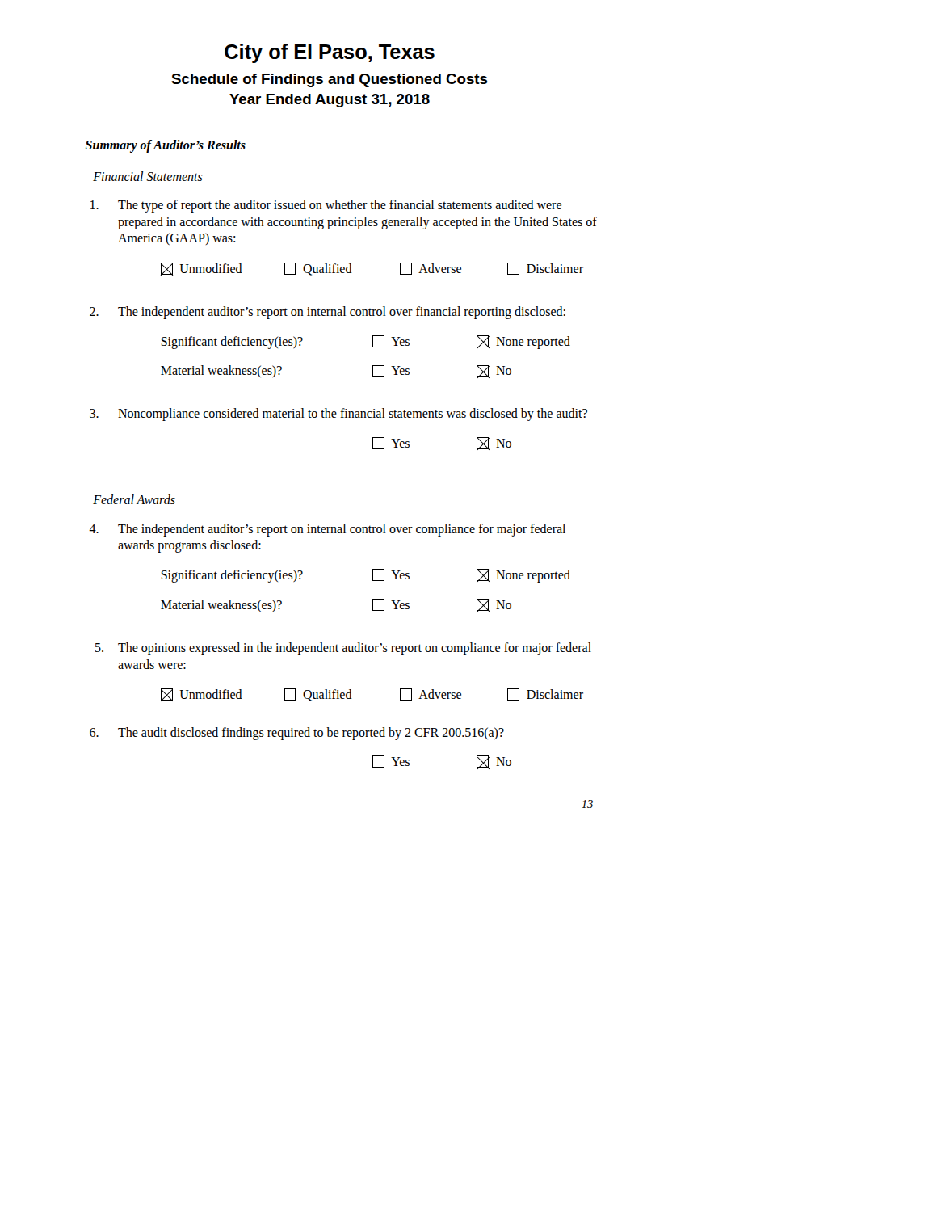City of El Paso, Texas
Schedule of Findings and Questioned Costs
Year Ended August 31, 2018
Summary of Auditor’s Results
Financial Statements
1.
The type of report the auditor issued on whether the financial statements audited were prepared in accordance with accounting principles generally accepted in the United States of America (GAAP) was:
Unmodified Qualified Adverse Disclaimer
2.
The independent auditor’s report on internal control over financial reporting disclosed:
Significant deficiency(ies)? Yes None reported
Material weakness(es)? Yes No
3.
Noncompliance considered material to the financial statements was disclosed by the audit?
Yes No
Federal Awards
4.
The independent auditor’s report on internal control over compliance for major federal awards programs disclosed:
Significant deficiency(ies)? Yes None reported
Material weakness(es)? Yes No
5.
The opinions expressed in the independent auditor’s report on compliance for major federal awards were:
Unmodified Qualified Adverse Disclaimer
6.
The audit disclosed findings required to be reported by 2 CFR 200.516(a)?
Yes No
13